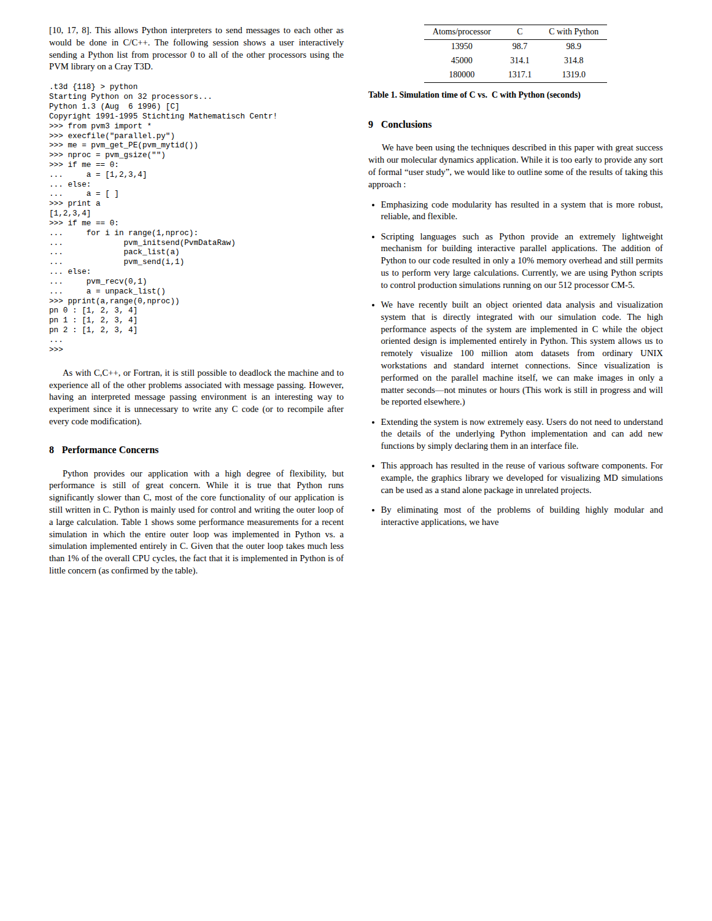[10, 17, 8]. This allows Python interpreters to send messages to each other as would be done in C/C++. The following session shows a user interactively sending a Python list from processor 0 to all of the other processors using the PVM library on a Cray T3D.
.t3d {118} > python
Starting Python on 32 processors...
Python 1.3 (Aug  6 1996) [C]
Copyright 1991-1995 Stichting Mathematisch Centr!
>>> from pvm3 import *
>>> execfile("parallel.py")
>>> me = pvm_get_PE(pvm_mytid())
>>> nproc = pvm_gsize("")
>>> if me == 0:
...     a = [1,2,3,4]
... else:
...     a = [ ]
>>> print a
[1,2,3,4]
>>> if me == 0:
...     for i in range(1,nproc):
...             pvm_initsend(PvmDataRaw)
...             pack_list(a)
...             pvm_send(i,1)
... else:
...     pvm_recv(0,1)
...     a = unpack_list()
>>> pprint(a,range(0,nproc))
pn 0 : [1, 2, 3, 4]
pn 1 : [1, 2, 3, 4]
pn 2 : [1, 2, 3, 4]
...
>>>
As with C,C++, or Fortran, it is still possible to deadlock the machine and to experience all of the other problems associated with message passing. However, having an interpreted message passing environment is an interesting way to experiment since it is unnecessary to write any C code (or to recompile after every code modification).
8 Performance Concerns
Python provides our application with a high degree of flexibility, but performance is still of great concern. While it is true that Python runs significantly slower than C, most of the core functionality of our application is still written in C. Python is mainly used for control and writing the outer loop of a large calculation. Table 1 shows some performance measurements for a recent simulation in which the entire outer loop was implemented in Python vs. a simulation implemented entirely in C. Given that the outer loop takes much less than 1% of the overall CPU cycles, the fact that it is implemented in Python is of little concern (as confirmed by the table).
| Atoms/processor | C | C with Python |
| --- | --- | --- |
| 13950 | 98.7 | 98.9 |
| 45000 | 314.1 | 314.8 |
| 180000 | 1317.1 | 1319.0 |
Table 1. Simulation time of C vs. C with Python (seconds)
9 Conclusions
We have been using the techniques described in this paper with great success with our molecular dynamics application. While it is too early to provide any sort of formal “user study”, we would like to outline some of the results of taking this approach :
Emphasizing code modularity has resulted in a system that is more robust, reliable, and flexible.
Scripting languages such as Python provide an extremely lightweight mechanism for building interactive parallel applications. The addition of Python to our code resulted in only a 10% memory overhead and still permits us to perform very large calculations. Currently, we are using Python scripts to control production simulations running on our 512 processor CM-5.
We have recently built an object oriented data analysis and visualization system that is directly integrated with our simulation code. The high performance aspects of the system are implemented in C while the object oriented design is implemented entirely in Python. This system allows us to remotely visualize 100 million atom datasets from ordinary UNIX workstations and standard internet connections. Since visualization is performed on the parallel machine itself, we can make images in only a matter seconds—not minutes or hours (This work is still in progress and will be reported elsewhere.)
Extending the system is now extremely easy. Users do not need to understand the details of the underlying Python implementation and can add new functions by simply declaring them in an interface file.
This approach has resulted in the reuse of various software components. For example, the graphics library we developed for visualizing MD simulations can be used as a stand alone package in unrelated projects.
By eliminating most of the problems of building highly modular and interactive applications, we have